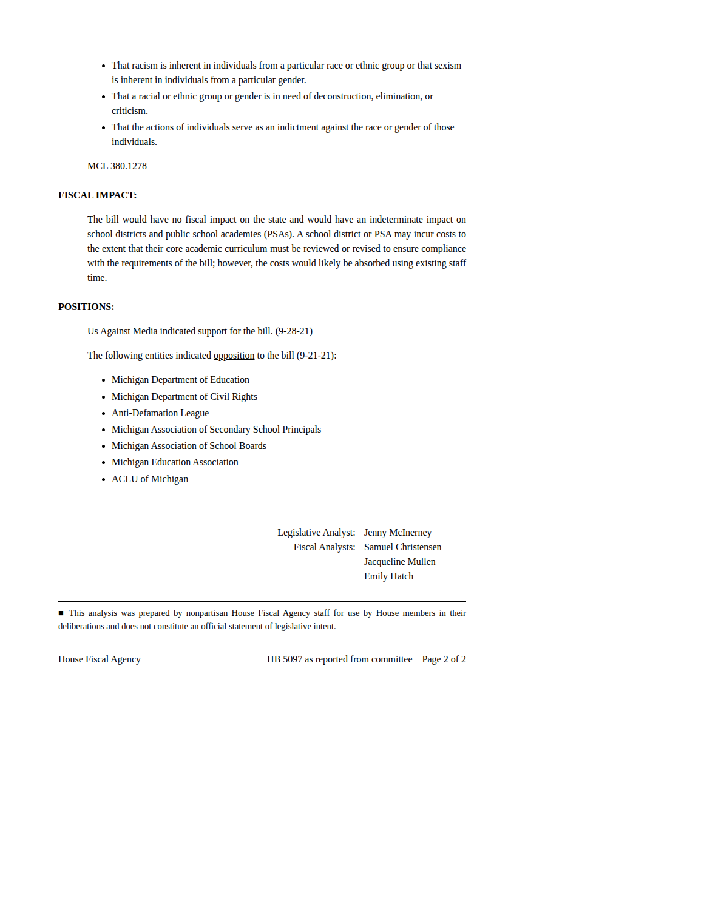That racism is inherent in individuals from a particular race or ethnic group or that sexism is inherent in individuals from a particular gender.
That a racial or ethnic group or gender is in need of deconstruction, elimination, or criticism.
That the actions of individuals serve as an indictment against the race or gender of those individuals.
MCL 380.1278
Fiscal Impact:
The bill would have no fiscal impact on the state and would have an indeterminate impact on school districts and public school academies (PSAs). A school district or PSA may incur costs to the extent that their core academic curriculum must be reviewed or revised to ensure compliance with the requirements of the bill; however, the costs would likely be absorbed using existing staff time.
Positions:
Us Against Media indicated support for the bill. (9-28-21)
The following entities indicated opposition to the bill (9-21-21):
Michigan Department of Education
Michigan Department of Civil Rights
Anti-Defamation League
Michigan Association of Secondary School Principals
Michigan Association of School Boards
Michigan Education Association
ACLU of Michigan
Legislative Analyst:
Jenny McInerney
Fiscal Analysts:
Samuel Christensen
Jacqueline Mullen
Emily Hatch
■ This analysis was prepared by nonpartisan House Fiscal Agency staff for use by House members in their deliberations and does not constitute an official statement of legislative intent.
House Fiscal Agency
HB 5097 as reported from committee Page 2 of 2